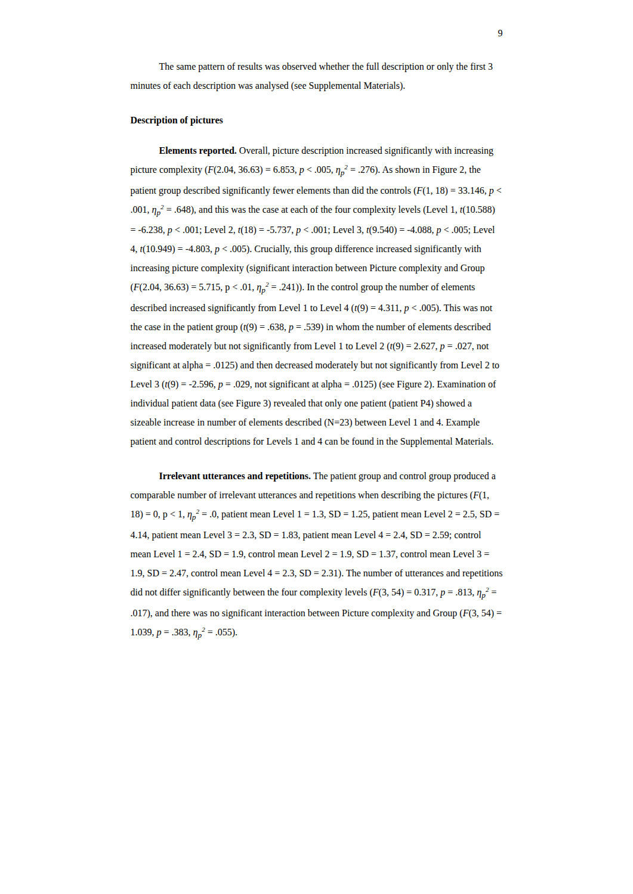9
The same pattern of results was observed whether the full description or only the first 3 minutes of each description was analysed (see Supplemental Materials).
Description of pictures
Elements reported. Overall, picture description increased significantly with increasing picture complexity (F(2.04, 36.63) = 6.853, p < .005, ηp2 = .276). As shown in Figure 2, the patient group described significantly fewer elements than did the controls (F(1, 18) = 33.146, p < .001, ηp2 = .648), and this was the case at each of the four complexity levels (Level 1, t(10.588) = -6.238, p < .001; Level 2, t(18) = -5.737, p < .001; Level 3, t(9.540) = -4.088, p < .005; Level 4, t(10.949) = -4.803, p < .005). Crucially, this group difference increased significantly with increasing picture complexity (significant interaction between Picture complexity and Group (F(2.04, 36.63) = 5.715, p < .01, ηp2 = .241)). In the control group the number of elements described increased significantly from Level 1 to Level 4 (t(9) = 4.311, p < .005). This was not the case in the patient group (t(9) = .638, p = .539) in whom the number of elements described increased moderately but not significantly from Level 1 to Level 2 (t(9) = 2.627, p = .027, not significant at alpha = .0125) and then decreased moderately but not significantly from Level 2 to Level 3 (t(9) = -2.596, p = .029, not significant at alpha = .0125) (see Figure 2). Examination of individual patient data (see Figure 3) revealed that only one patient (patient P4) showed a sizeable increase in number of elements described (N=23) between Level 1 and 4. Example patient and control descriptions for Levels 1 and 4 can be found in the Supplemental Materials.
Irrelevant utterances and repetitions. The patient group and control group produced a comparable number of irrelevant utterances and repetitions when describing the pictures (F(1, 18) = 0, p < 1, ηp2 = .0, patient mean Level 1 = 1.3, SD = 1.25, patient mean Level 2 = 2.5, SD = 4.14, patient mean Level 3 = 2.3, SD = 1.83, patient mean Level 4 = 2.4, SD = 2.59; control mean Level 1 = 2.4, SD = 1.9, control mean Level 2 = 1.9, SD = 1.37, control mean Level 3 = 1.9, SD = 2.47, control mean Level 4 = 2.3, SD = 2.31). The number of utterances and repetitions did not differ significantly between the four complexity levels (F(3, 54) = 0.317, p = .813, ηp2 = .017), and there was no significant interaction between Picture complexity and Group (F(3, 54) = 1.039, p = .383, ηp2 = .055).